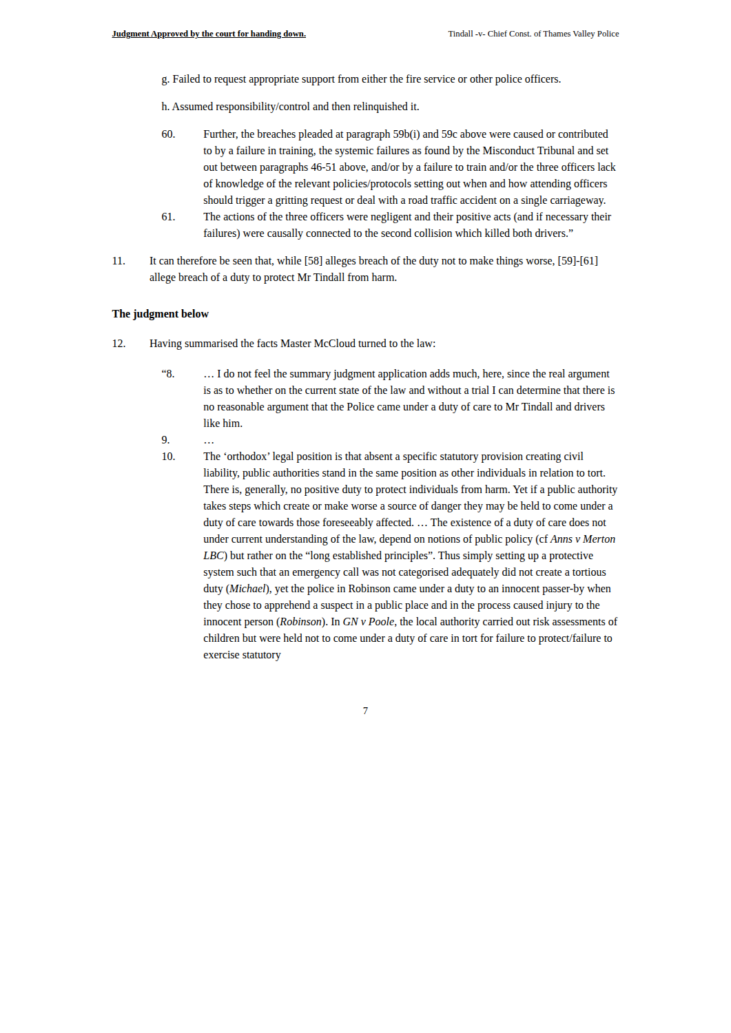Judgment Approved by the court for handing down.
Tindall -v- Chief Const. of Thames Valley Police
g. Failed to request appropriate support from either the fire service or other police officers.
h. Assumed responsibility/control and then relinquished it.
60.
Further, the breaches pleaded at paragraph 59b(i) and 59c above were caused or contributed to by a failure in training, the systemic failures as found by the Misconduct Tribunal and set out between paragraphs 46-51 above, and/or by a failure to train and/or the three officers lack of knowledge of the relevant policies/protocols setting out when and how attending officers should trigger a gritting request or deal with a road traffic accident on a single carriageway.
61.
The actions of the three officers were negligent and their positive acts (and if necessary their failures) were causally connected to the second collision which killed both drivers.”
11.
It can therefore be seen that, while [58] alleges breach of the duty not to make things worse, [59]-[61] allege breach of a duty to protect Mr Tindall from harm.
The judgment below
12.
Having summarised the facts Master McCloud turned to the law:
“8.
… I do not feel the summary judgment application adds much, here, since the real argument is as to whether on the current state of the law and without a trial I can determine that there is no reasonable argument that the Police came under a duty of care to Mr Tindall and drivers like him.
9.
…
10.
The ‘orthodox’ legal position is that absent a specific statutory provision creating civil liability, public authorities stand in the same position as other individuals in relation to tort. There is, generally, no positive duty to protect individuals from harm. Yet if a public authority takes steps which create or make worse a source of danger they may be held to come under a duty of care towards those foreseeably affected. … The existence of a duty of care does not under current understanding of the law, depend on notions of public policy (cf Anns v Merton LBC) but rather on the “long established principles”. Thus simply setting up a protective system such that an emergency call was not categorised adequately did not create a tortious duty (Michael), yet the police in Robinson came under a duty to an innocent passer-by when they chose to apprehend a suspect in a public place and in the process caused injury to the innocent person (Robinson). In GN v Poole, the local authority carried out risk assessments of children but were held not to come under a duty of care in tort for failure to protect/failure to exercise statutory
7